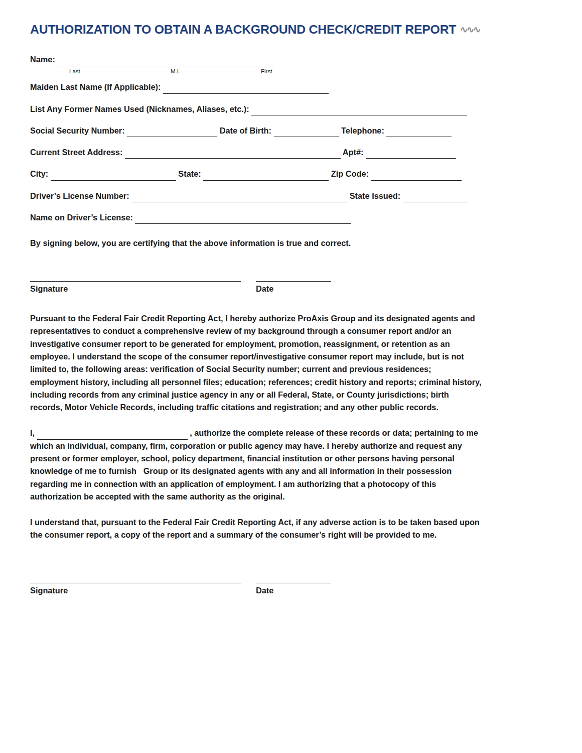AUTHORIZATION TO OBTAIN A BACKGROUND CHECK/CREDIT REPORT ∿∿∿
Name:
Last M.I. First
Maiden Last Name (If Applicable):
List Any Former Names Used (Nicknames, Aliases, etc.):
Social Security Number: Date of Birth: Telephone:
Current Street Address: Apt#:
City: State: Zip Code:
Driver’s License Number: State Issued:
Name on Driver’s License:
By signing below, you are certifying that the above information is true and correct.
Signature
Date
Pursuant to the Federal Fair Credit Reporting Act, I hereby authorize ProAxis Group and its designated agents and representatives to conduct a comprehensive review of my background through a consumer report and/or an investigative consumer report to be generated for employment, promotion, reassignment, or retention as an employee. I understand the scope of the consumer report/investigative consumer report may include, but is not limited to, the following areas: verification of Social Security number; current and previous residences; employment history, including all personnel files; education; references; credit history and reports; criminal history, including records from any criminal justice agency in any or all Federal, State, or County jurisdictions; birth records, Motor Vehicle Records, including traffic citations and registration; and any other public records.
I, , authorize the complete release of these records or data; pertaining to me which an individual, company, firm, corporation or public agency may have. I hereby authorize and request any present or former employer, school, policy department, financial institution or other persons having personal knowledge of me to furnish Group or its designated agents with any and all information in their possession regarding me in connection with an application of employment. I am authorizing that a photocopy of this authorization be accepted with the same authority as the original.
I understand that, pursuant to the Federal Fair Credit Reporting Act, if any adverse action is to be taken based upon the consumer report, a copy of the report and a summary of the consumer’s right will be provided to me.
Signature
Date